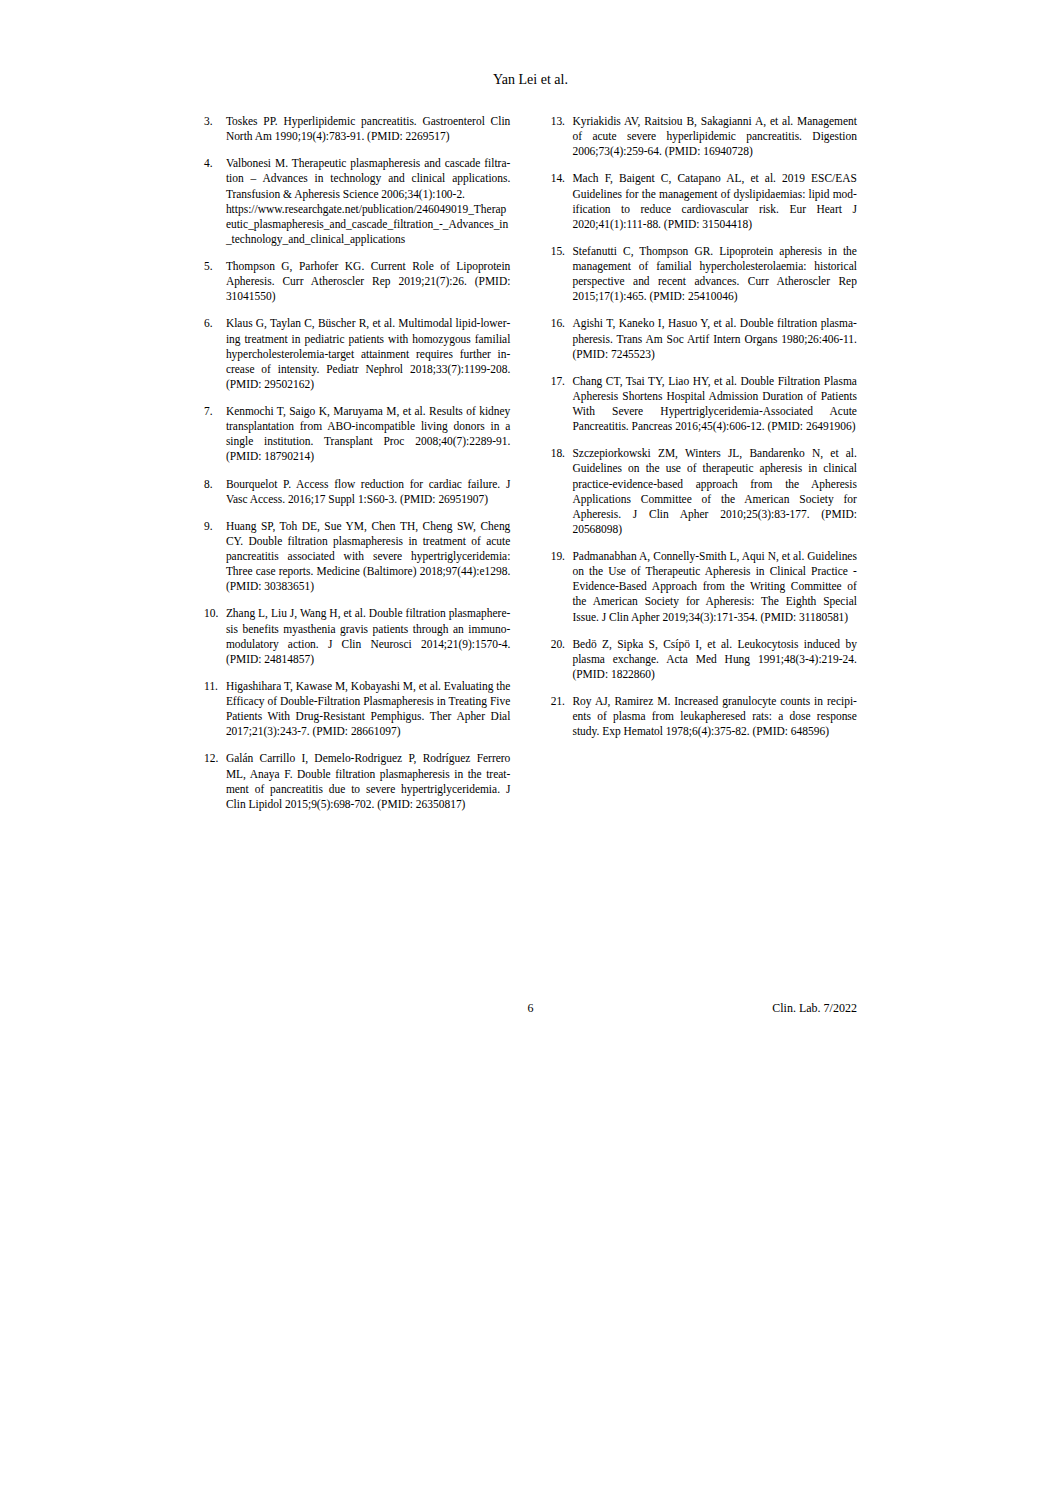Yan Lei et al.
3. Toskes PP. Hyperlipidemic pancreatitis. Gastroenterol Clin North Am 1990;19(4):783-91. (PMID: 2269517)
4. Valbonesi M. Therapeutic plasmapheresis and cascade filtration – Advances in technology and clinical applications. Transfusion & Apheresis Science 2006;34(1):100-2.
https://www.researchgate.net/publication/246049019_Therapeutic_plasmapheresis_and_cascade_filtration_-_Advances_in_technology_and_clinical_applications
5. Thompson G, Parhofer KG. Current Role of Lipoprotein Apheresis. Curr Atheroscler Rep 2019;21(7):26. (PMID: 31041550)
6. Klaus G, Taylan C, Büscher R, et al. Multimodal lipid-lowering treatment in pediatric patients with homozygous familial hypercholesterolemia-target attainment requires further increase of intensity. Pediatr Nephrol 2018;33(7):1199-208. (PMID: 29502162)
7. Kenmochi T, Saigo K, Maruyama M, et al. Results of kidney transplantation from ABO-incompatible living donors in a single institution. Transplant Proc 2008;40(7):2289-91. (PMID: 18790214)
8. Bourquelot P. Access flow reduction for cardiac failure. J Vasc Access. 2016;17 Suppl 1:S60-3. (PMID: 26951907)
9. Huang SP, Toh DE, Sue YM, Chen TH, Cheng SW, Cheng CY. Double filtration plasmapheresis in treatment of acute pancreatitis associated with severe hypertriglyceridemia: Three case reports. Medicine (Baltimore) 2018;97(44):e1298. (PMID: 30383651)
10. Zhang L, Liu J, Wang H, et al. Double filtration plasmapheresis benefits myasthenia gravis patients through an immunomodulatory action. J Clin Neurosci 2014;21(9):1570-4. (PMID: 24814857)
11. Higashihara T, Kawase M, Kobayashi M, et al. Evaluating the Efficacy of Double-Filtration Plasmapheresis in Treating Five Patients With Drug-Resistant Pemphigus. Ther Apher Dial 2017;21(3):243-7. (PMID: 28661097)
12. Galán Carrillo I, Demelo-Rodriguez P, Rodríguez Ferrero ML, Anaya F. Double filtration plasmapheresis in the treatment of pancreatitis due to severe hypertriglyceridemia. J Clin Lipidol 2015;9(5):698-702. (PMID: 26350817)
13. Kyriakidis AV, Raitsiou B, Sakagianni A, et al. Management of acute severe hyperlipidemic pancreatitis. Digestion 2006;73(4):259-64. (PMID: 16940728)
14. Mach F, Baigent C, Catapano AL, et al. 2019 ESC/EAS Guidelines for the management of dyslipidaemias: lipid modification to reduce cardiovascular risk. Eur Heart J 2020;41(1):111-88. (PMID: 31504418)
15. Stefanutti C, Thompson GR. Lipoprotein apheresis in the management of familial hypercholesterolaemia: historical perspective and recent advances. Curr Atheroscler Rep 2015;17(1):465. (PMID: 25410046)
16. Agishi T, Kaneko I, Hasuo Y, et al. Double filtration plasmapheresis. Trans Am Soc Artif Intern Organs 1980;26:406-11. (PMID: 7245523)
17. Chang CT, Tsai TY, Liao HY, et al. Double Filtration Plasma Apheresis Shortens Hospital Admission Duration of Patients With Severe Hypertriglyceridemia-Associated Acute Pancreatitis. Pancreas 2016;45(4):606-12. (PMID: 26491906)
18. Szczepiorkowski ZM, Winters JL, Bandarenko N, et al. Guidelines on the use of therapeutic apheresis in clinical practice-evidence-based approach from the Apheresis Applications Committee of the American Society for Apheresis. J Clin Apher 2010;25(3):83-177. (PMID: 20568098)
19. Padmanabhan A, Connelly-Smith L, Aqui N, et al. Guidelines on the Use of Therapeutic Apheresis in Clinical Practice - Evidence-Based Approach from the Writing Committee of the American Society for Apheresis: The Eighth Special Issue. J Clin Apher 2019;34(3):171-354. (PMID: 31180581)
20. Bedö Z, Sipka S, Csípö I, et al. Leukocytosis induced by plasma exchange. Acta Med Hung 1991;48(3-4):219-24. (PMID: 1822860)
21. Roy AJ, Ramirez M. Increased granulocyte counts in recipients of plasma from leukapheresed rats: a dose response study. Exp Hematol 1978;6(4):375-82. (PMID: 648596)
6
Clin. Lab. 7/2022